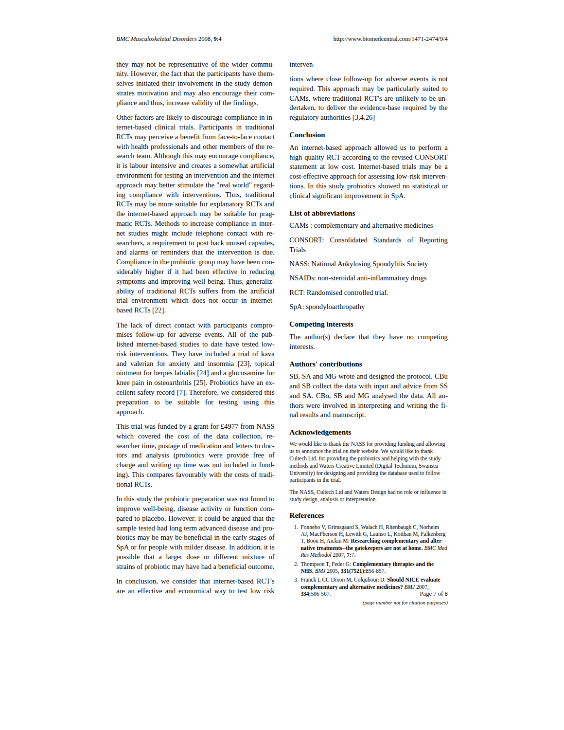BMC Musculoskeletal Disorders 2008, 9:4
http://www.biomedcentral.com/1471-2474/9/4
they may not be representative of the wider community. However, the fact that the participants have themselves initiated their involvement in the study demonstrates motivation and may also encourage their compliance and thus, increase validity of the findings.
Other factors are likely to discourage compliance in internet-based clinical trials. Participants in traditional RCTs may perceive a benefit from face-to-face contact with health professionals and other members of the research team. Although this may encourage compliance, it is labour intensive and creates a somewhat artificial environment for testing an intervention and the internet approach may better stimulate the "real world" regarding compliance with interventions. Thus, traditional RCTs may be more suitable for explanatory RCTs and the internet-based approach may be suitable for pragmatic RCTs. Methods to increase compliance in internet studies might include telephone contact with researchers, a requirement to post back unused capsules, and alarms or reminders that the intervention is due. Compliance in the probiotic group may have been considerably higher if it had been effective in reducing symptoms and improving well being. Thus, generalizability of traditional RCTs suffers from the artificial trial environment which does not occur in internet-based RCTs [22].
The lack of direct contact with participants compromises follow-up for adverse events. All of the published internet-based studies to date have tested low-risk interventions. They have included a trial of kava and valerian for anxiety and insomnia [23], topical ointment for herpes labialis [24] and a glucosamine for knee pain in osteoarthritis [25]. Probiotics have an excellent safety record [7]. Therefore, we considered this preparation to be suitable for testing using this approach.
This trial was funded by a grant for £4977 from NASS which covered the cost of the data collection, researcher time, postage of medication and letters to doctors and analysis (probiotics were provide free of charge and writing up time was not included in funding). This compares favourably with the costs of traditional RCTs.
In this study the probiotic preparation was not found to improve well-being, disease activity or function compared to placebo. However, it could be argued that the sample tested had long term advanced disease and probiotics may be may be beneficial in the early stages of SpA or for people with milder disease. In addition, it is possible that a larger dose or different mixture of strains of probiotic may have had a beneficial outcome.
In conclusion, we consider that internet-based RCT's are an effective and economical way to test low risk interven-
tions where close follow-up for adverse events is not required. This approach may be particularly suited to CAMs, where traditional RCT's are unlikely to be undertaken, to deliver the evidence-base required by the regulatory authorities [3,4,26]
Conclusion
An internet-based approach allowed us to perform a high quality RCT according to the revised CONSORT statement at low cost. Internet-based trials may be a cost-effective approach for assessing low-risk interventions. In this study probiotics showed no statistical or clinical significant improvement in SpA.
List of abbreviations
CAMs : complementary and alternative medicines
CONSORT: Consolidated Standards of Reporting Trials
NASS: National Ankylosing Spondylitis Society
NSAIDs: non-steroidal anti-inflammatory drugs
RCT: Randomised controlled trial.
SpA: spondyloarthropathy
Competing interests
The author(s) declare that they have no competing interests.
Authors' contributions
SB, SA and MG wrote and designed the protocol. CBu and SB collect the data with input and advice from SS and SA. CBo, SB and MG analysed the data. All authors were involved in interpreting and writing the final results and manuscript.
Acknowledgements
We would like to thank the NASS for providing funding and allowing us to announce the trial on their website. We would like to thank Cultech Ltd. for providing the probiotics and helping with the study methods and Waters Creative Limited (Digital Technium, Swansea University) for designing and providing the database used to follow participants in the trial.
The NASS, Cultech Ltd and Waters Design had no role or influence in study design, analysis or interpretation.
References
Fonnebo V, Grimsgaard S, Walach H, Ritenbaugh C, Norheim AJ, MacPherson H, Lewith G, Launso L, Koithan M, Falkenberg T, Boon H, Aickin M: Researching complementary and alternative treatments--the gatekeepers are not at home. BMC Med Res Methodol 2007, 7: 7.
Thompson T, Feder G: Complementary therapies and the NHS. BMJ 2005, 331(7521): 856-857.
Franck L CC Dixon M, Colquhoun D: Should NICE evaluate complementary and alternative medicines? BMJ 2007, 334: 506-507.
Page 7 of 8
(page number not for citation purposes)